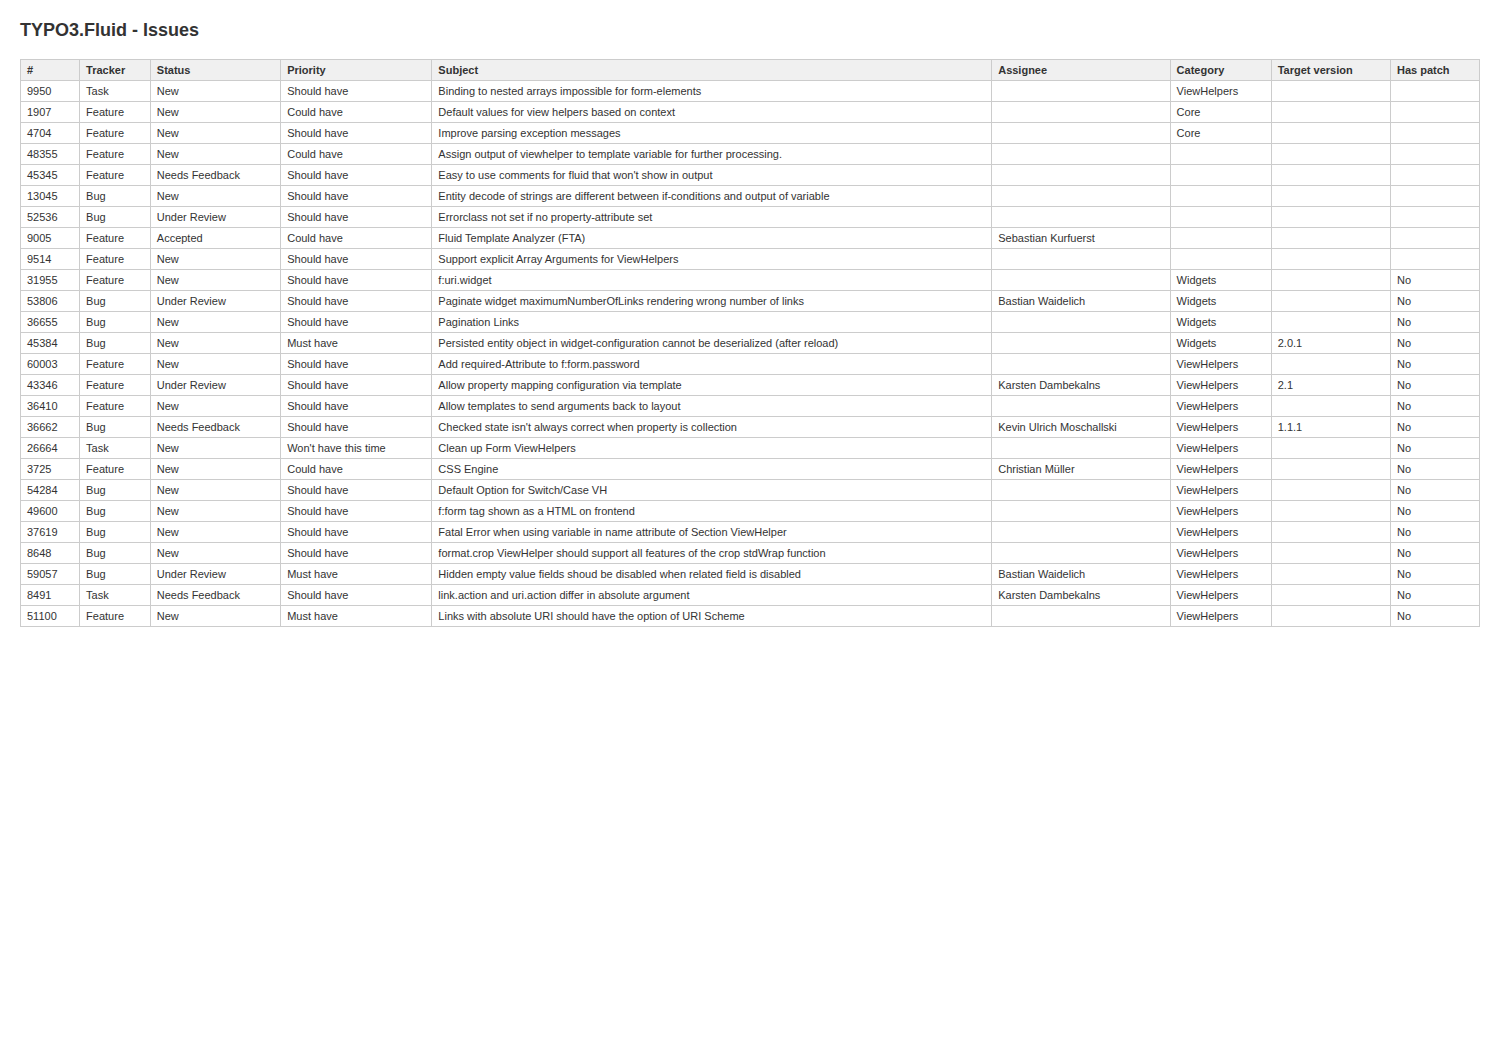TYPO3.Fluid - Issues
| # | Tracker | Status | Priority | Subject | Assignee | Category | Target version | Has patch |
| --- | --- | --- | --- | --- | --- | --- | --- | --- |
| 9950 | Task | New | Should have | Binding to nested arrays impossible for form-elements | | ViewHelpers | | |
| 1907 | Feature | New | Could have | Default values for view helpers based on context | | Core | | |
| 4704 | Feature | New | Should have | Improve parsing exception messages | | Core | | |
| 48355 | Feature | New | Could have | Assign output of viewhelper to template variable for further processing. | | | | |
| 45345 | Feature | Needs Feedback | Should have | Easy to use comments for fluid that won't show in output | | | | |
| 13045 | Bug | New | Should have | Entity decode of strings are different between if-conditions and output of variable | | | | |
| 52536 | Bug | Under Review | Should have | Errorclass not set if no property-attribute set | | | | |
| 9005 | Feature | Accepted | Could have | Fluid Template Analyzer (FTA) | Sebastian Kurfuerst | | | |
| 9514 | Feature | New | Should have | Support explicit Array Arguments for ViewHelpers | | | | |
| 31955 | Feature | New | Should have | f:uri.widget | | Widgets | | No |
| 53806 | Bug | Under Review | Should have | Paginate widget maximumNumberOfLinks rendering wrong number of links | Bastian Waidelich | Widgets | | No |
| 36655 | Bug | New | Should have | Pagination Links | | Widgets | | No |
| 45384 | Bug | New | Must have | Persisted entity object in widget-configuration cannot be deserialized (after reload) | | Widgets | 2.0.1 | No |
| 60003 | Feature | New | Should have | Add required-Attribute to f:form.password | | ViewHelpers | | No |
| 43346 | Feature | Under Review | Should have | Allow property mapping configuration via template | Karsten Dambekalns | ViewHelpers | 2.1 | No |
| 36410 | Feature | New | Should have | Allow templates to send arguments back to layout | | ViewHelpers | | No |
| 36662 | Bug | Needs Feedback | Should have | Checked state isn't always correct when property is collection | Kevin Ulrich Moschallski | ViewHelpers | 1.1.1 | No |
| 26664 | Task | New | Won't have this time | Clean up Form ViewHelpers | | ViewHelpers | | No |
| 3725 | Feature | New | Could have | CSS Engine | Christian Müller | ViewHelpers | | No |
| 54284 | Bug | New | Should have | Default Option for Switch/Case VH | | ViewHelpers | | No |
| 49600 | Bug | New | Should have | f:form tag shown as a HTML on frontend | | ViewHelpers | | No |
| 37619 | Bug | New | Should have | Fatal Error when using variable in name attribute of Section ViewHelper | | ViewHelpers | | No |
| 8648 | Bug | New | Should have | format.crop ViewHelper should support all features of the crop stdWrap function | | ViewHelpers | | No |
| 59057 | Bug | Under Review | Must have | Hidden empty value fields shoud be disabled when related field is disabled | Bastian Waidelich | ViewHelpers | | No |
| 8491 | Task | Needs Feedback | Should have | link.action and uri.action differ in absolute argument | Karsten Dambekalns | ViewHelpers | | No |
| 51100 | Feature | New | Must have | Links with absolute URI should have the option of URI Scheme | | ViewHelpers | | No |